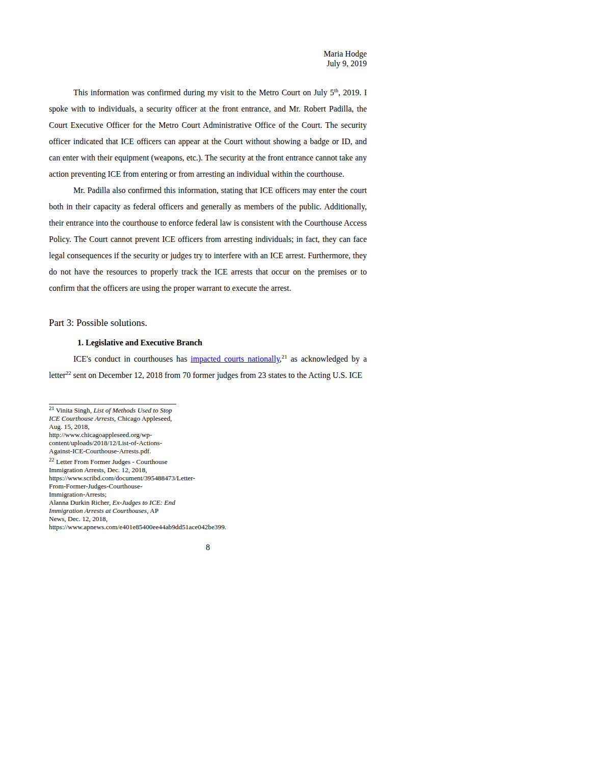Maria Hodge
July 9, 2019
This information was confirmed during my visit to the Metro Court on July 5th, 2019. I spoke with to individuals, a security officer at the front entrance, and Mr. Robert Padilla, the Court Executive Officer for the Metro Court Administrative Office of the Court. The security officer indicated that ICE officers can appear at the Court without showing a badge or ID, and can enter with their equipment (weapons, etc.). The security at the front entrance cannot take any action preventing ICE from entering or from arresting an individual within the courthouse.
Mr. Padilla also confirmed this information, stating that ICE officers may enter the court both in their capacity as federal officers and generally as members of the public. Additionally, their entrance into the courthouse to enforce federal law is consistent with the Courthouse Access Policy. The Court cannot prevent ICE officers from arresting individuals; in fact, they can face legal consequences if the security or judges try to interfere with an ICE arrest. Furthermore, they do not have the resources to properly track the ICE arrests that occur on the premises or to confirm that the officers are using the proper warrant to execute the arrest.
Part 3: Possible solutions.
Legislative and Executive Branch
ICE's conduct in courthouses has impacted courts nationally,21 as acknowledged by a letter22 sent on December 12, 2018 from 70 former judges from 23 states to the Acting U.S. ICE
21 Vinita Singh, List of Methods Used to Stop ICE Courthouse Arrests, Chicago Appleseed, Aug. 15, 2018, http://www.chicagoappleseed.org/wp-content/uploads/2018/12/List-of-Actions-Against-ICE-Courthouse-Arrests.pdf.
22 Letter From Former Judges - Courthouse Immigration Arrests, Dec. 12, 2018, https://www.scribd.com/document/395488473/Letter-From-Former-Judges-Courthouse-Immigration-Arrests;
Alanna Durkin Richer, Ex-Judges to ICE: End Immigration Arrests at Courthouses, AP News, Dec. 12, 2018, https://www.apnews.com/e401e85400ee44ab9dd51ace042be399.
8